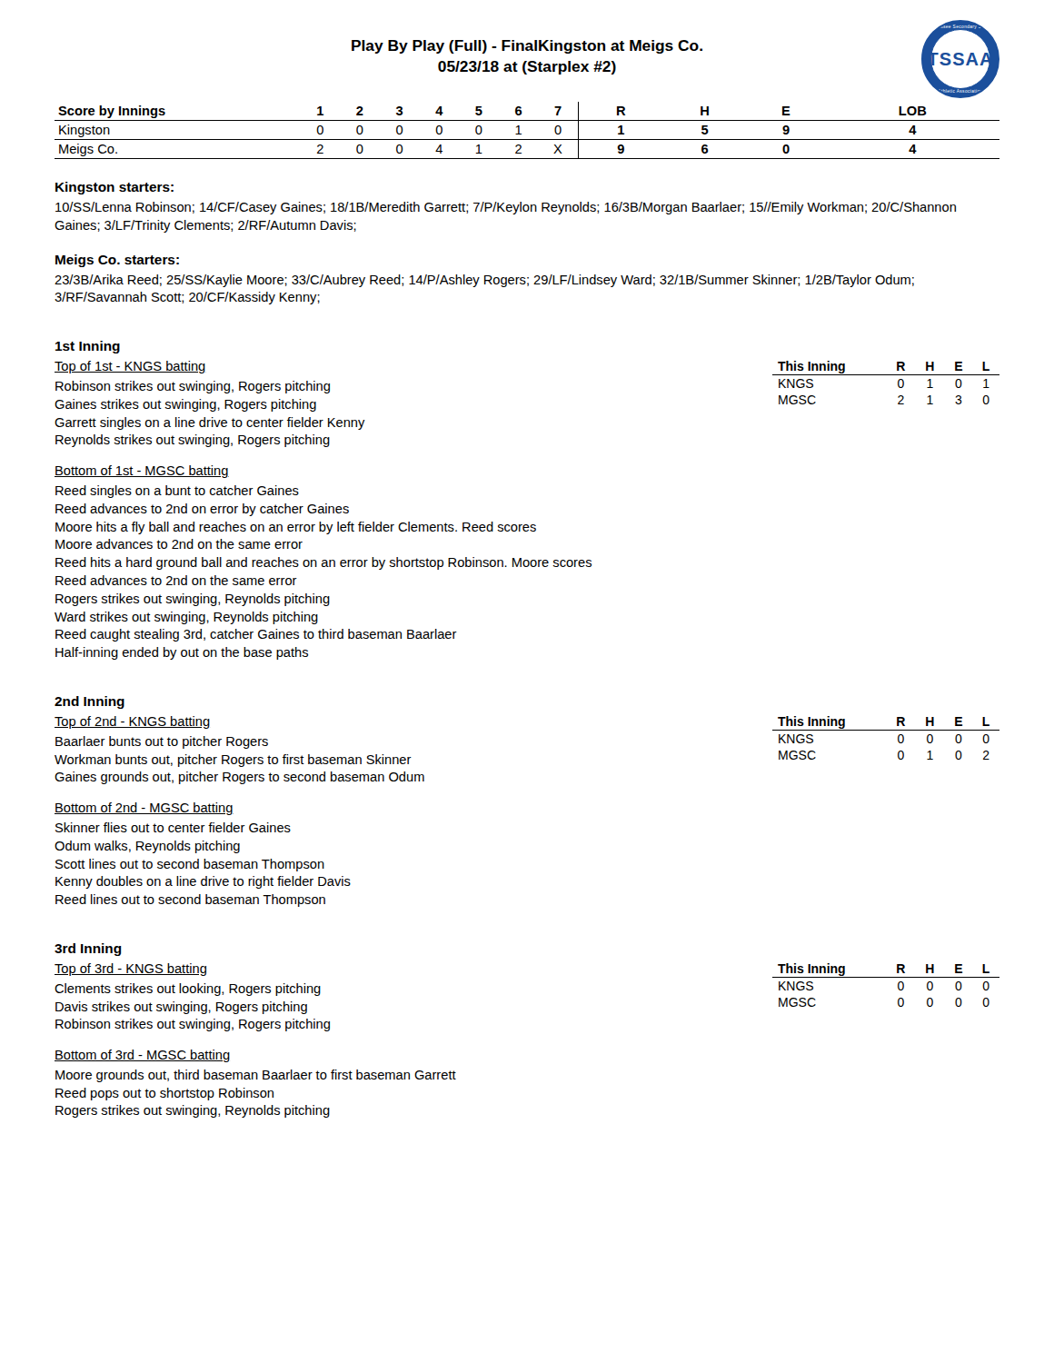Tennessee Secondary School
TSSAA
Athletic Association
Play By Play (Full) - FinalKingston at Meigs Co.
05/23/18 at (Starplex #2)
| Score by Innings | 1 | 2 | 3 | 4 | 5 | 6 | 7 | R | H | E | LOB |
| --- | --- | --- | --- | --- | --- | --- | --- | --- | --- | --- | --- |
| Kingston | 0 | 0 | 0 | 0 | 0 | 1 | 0 | 1 | 5 | 9 | 4 |
| Meigs Co. | 2 | 0 | 0 | 4 | 1 | 2 | X | 9 | 6 | 0 | 4 |
Kingston starters:
10/SS/Lenna Robinson; 14/CF/Casey Gaines; 18/1B/Meredith Garrett; 7/P/Keylon Reynolds; 16/3B/Morgan Baarlaer; 15//Emily Workman; 20/C/Shannon Gaines; 3/LF/Trinity Clements; 2/RF/Autumn Davis;
Meigs Co. starters:
23/3B/Arika Reed; 25/SS/Kaylie Moore; 33/C/Aubrey Reed; 14/P/Ashley Rogers; 29/LF/Lindsey Ward; 32/1B/Summer Skinner; 1/2B/Taylor Odum; 3/RF/Savannah Scott; 20/CF/Kassidy Kenny;
1st Inning
| This Inning | R | H | E | L |
| --- | --- | --- | --- | --- |
| KNGS | 0 | 1 | 0 | 1 |
| MGSC | 2 | 1 | 3 | 0 |
Top of 1st - KNGS batting
Robinson strikes out swinging, Rogers pitching
Gaines strikes out swinging, Rogers pitching
Garrett singles on a line drive to center fielder Kenny
Reynolds strikes out swinging, Rogers pitching
Bottom of 1st - MGSC batting
Reed singles on a bunt to catcher Gaines
Reed advances to 2nd on error by catcher Gaines
Moore hits a fly ball and reaches on an error by left fielder Clements. Reed scores
Moore advances to 2nd on the same error
Reed hits a hard ground ball and reaches on an error by shortstop Robinson. Moore scores
Reed advances to 2nd on the same error
Rogers strikes out swinging, Reynolds pitching
Ward strikes out swinging, Reynolds pitching
Reed caught stealing 3rd, catcher Gaines to third baseman Baarlaer
Half-inning ended by out on the base paths
2nd Inning
| This Inning | R | H | E | L |
| --- | --- | --- | --- | --- |
| KNGS | 0 | 0 | 0 | 0 |
| MGSC | 0 | 1 | 0 | 2 |
Top of 2nd - KNGS batting
Baarlaer bunts out to pitcher Rogers
Workman bunts out, pitcher Rogers to first baseman Skinner
Gaines grounds out, pitcher Rogers to second baseman Odum
Bottom of 2nd - MGSC batting
Skinner flies out to center fielder Gaines
Odum walks, Reynolds pitching
Scott lines out to second baseman Thompson
Kenny doubles on a line drive to right fielder Davis
Reed lines out to second baseman Thompson
3rd Inning
| This Inning | R | H | E | L |
| --- | --- | --- | --- | --- |
| KNGS | 0 | 0 | 0 | 0 |
| MGSC | 0 | 0 | 0 | 0 |
Top of 3rd - KNGS batting
Clements strikes out looking, Rogers pitching
Davis strikes out swinging, Rogers pitching
Robinson strikes out swinging, Rogers pitching
Bottom of 3rd - MGSC batting
Moore grounds out, third baseman Baarlaer to first baseman Garrett
Reed pops out to shortstop Robinson
Rogers strikes out swinging, Reynolds pitching